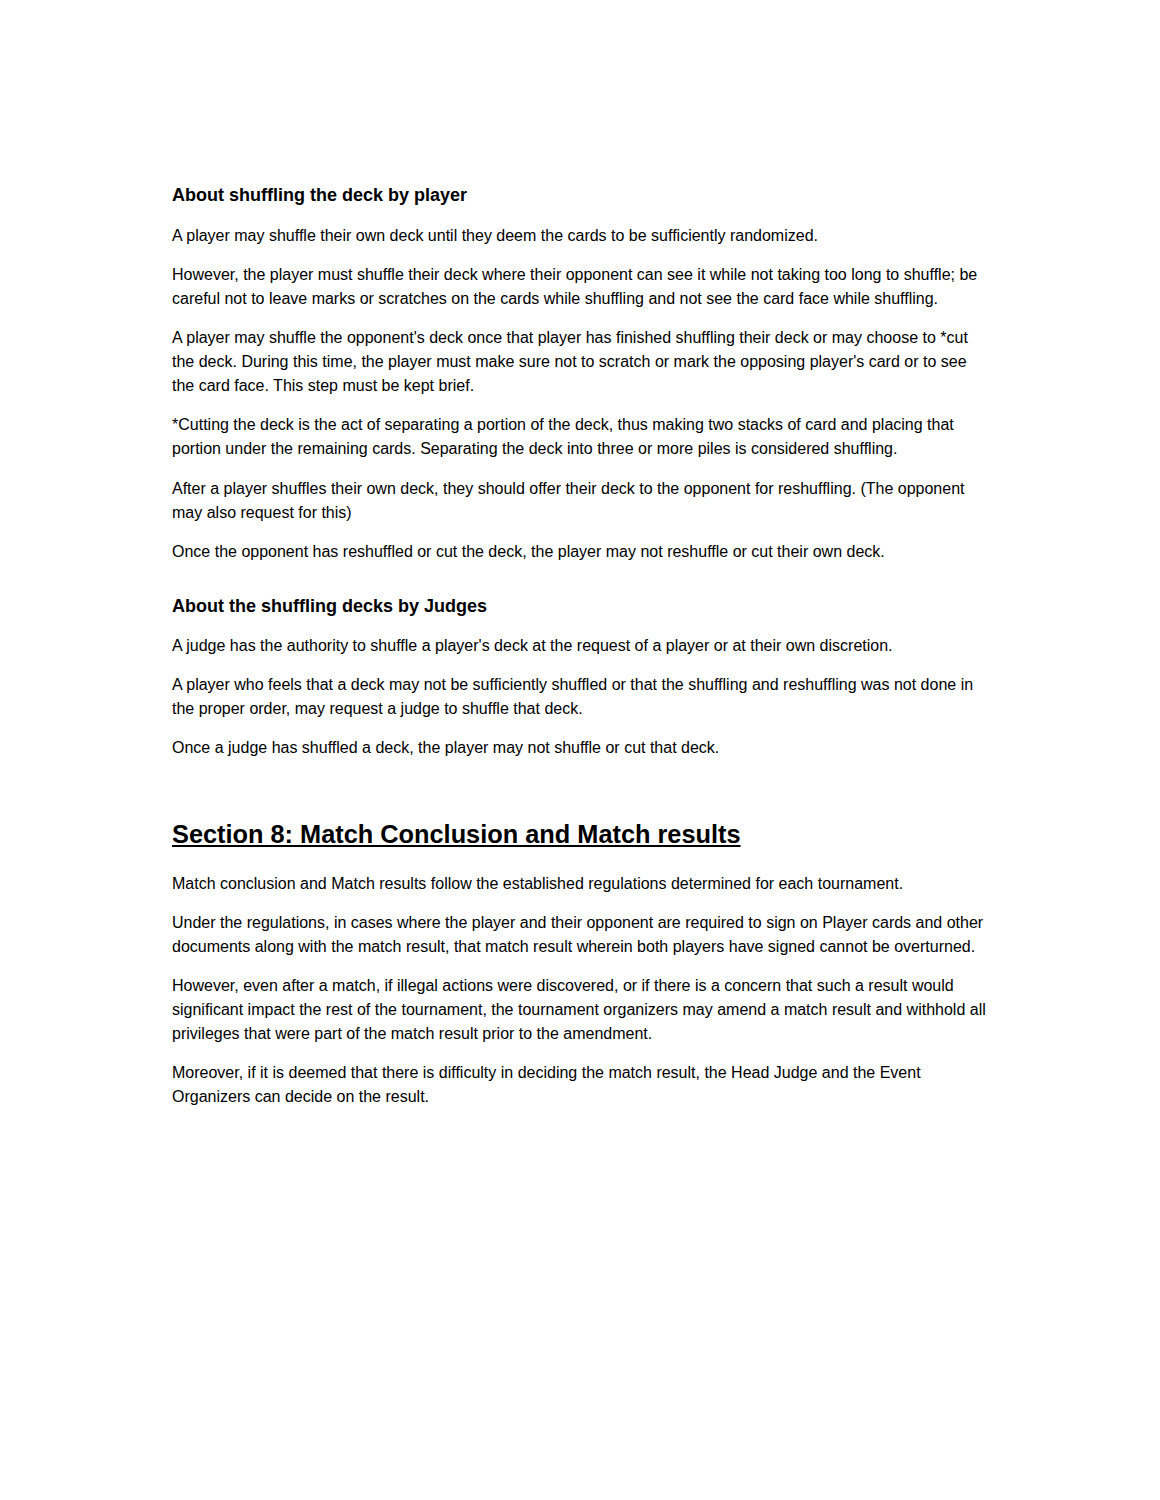About shuffling the deck by player
A player may shuffle their own deck until they deem the cards to be sufficiently randomized.
However, the player must shuffle their deck where their opponent can see it while not taking too long to shuffle; be careful not to leave marks or scratches on the cards while shuffling and not see the card face while shuffling.
A player may shuffle the opponent's deck once that player has finished shuffling their deck or may choose to *cut the deck. During this time, the player must make sure not to scratch or mark the opposing player's card or to see the card face. This step must be kept brief.
*Cutting the deck is the act of separating a portion of the deck, thus making two stacks of card and placing that portion under the remaining cards. Separating the deck into three or more piles is considered shuffling.
After a player shuffles their own deck, they should offer their deck to the opponent for reshuffling. (The opponent may also request for this)
Once the opponent has reshuffled or cut the deck, the player may not reshuffle or cut their own deck.
About the shuffling decks by Judges
A judge has the authority to shuffle a player's deck at the request of a player or at their own discretion.
A player who feels that a deck may not be sufficiently shuffled or that the shuffling and reshuffling was not done in the proper order, may request a judge to shuffle that deck.
Once a judge has shuffled a deck, the player may not shuffle or cut that deck.
Section 8: Match Conclusion and Match results
Match conclusion and Match results follow the established regulations determined for each tournament.
Under the regulations, in cases where the player and their opponent are required to sign on Player cards and other documents along with the match result, that match result wherein both players have signed cannot be overturned.
However, even after a match, if illegal actions were discovered, or if there is a concern that such a result would significant impact the rest of the tournament, the tournament organizers may amend a match result and withhold all privileges that were part of the match result prior to the amendment.
Moreover, if it is deemed that there is difficulty in deciding the match result, the Head Judge and the Event Organizers can decide on the result.